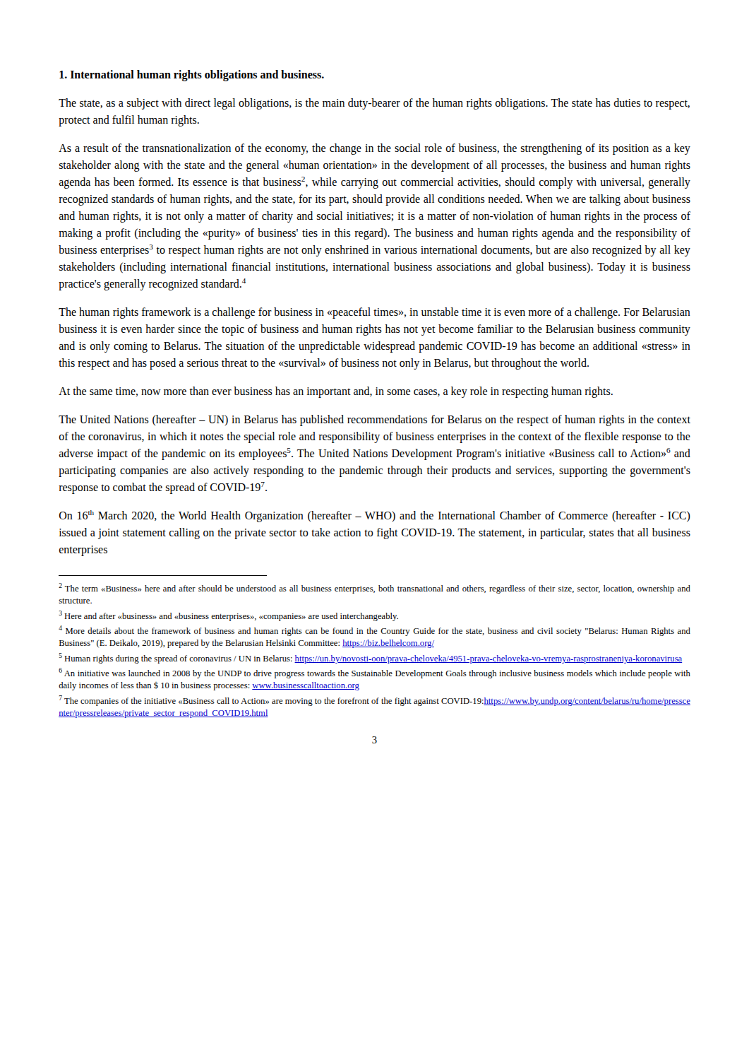1. International human rights obligations and business.
The state, as a subject with direct legal obligations, is the main duty-bearer of the human rights obligations. The state has duties to respect, protect and fulfil human rights.
As a result of the transnationalization of the economy, the change in the social role of business, the strengthening of its position as a key stakeholder along with the state and the general «human orientation» in the development of all processes, the business and human rights agenda has been formed. Its essence is that business2, while carrying out commercial activities, should comply with universal, generally recognized standards of human rights, and the state, for its part, should provide all conditions needed. When we are talking about business and human rights, it is not only a matter of charity and social initiatives; it is a matter of non-violation of human rights in the process of making a profit (including the «purity» of business' ties in this regard). The business and human rights agenda and the responsibility of business enterprises3 to respect human rights are not only enshrined in various international documents, but are also recognized by all key stakeholders (including international financial institutions, international business associations and global business). Today it is business practice's generally recognized standard.4
The human rights framework is a challenge for business in «peaceful times», in unstable time it is even more of a challenge. For Belarusian business it is even harder since the topic of business and human rights has not yet become familiar to the Belarusian business community and is only coming to Belarus. The situation of the unpredictable widespread pandemic COVID-19 has become an additional «stress» in this respect and has posed a serious threat to the «survival» of business not only in Belarus, but throughout the world.
At the same time, now more than ever business has an important and, in some cases, a key role in respecting human rights.
The United Nations (hereafter – UN) in Belarus has published recommendations for Belarus on the respect of human rights in the context of the coronavirus, in which it notes the special role and responsibility of business enterprises in the context of the flexible response to the adverse impact of the pandemic on its employees5. The United Nations Development Program's initiative «Business call to Action»6 and participating companies are also actively responding to the pandemic through their products and services, supporting the government's response to combat the spread of COVID-197.
On 16th March 2020, the World Health Organization (hereafter – WHO) and the International Chamber of Commerce (hereafter - ICC) issued a joint statement calling on the private sector to take action to fight COVID-19. The statement, in particular, states that all business enterprises
2 The term «Business» here and after should be understood as all business enterprises, both transnational and others, regardless of their size, sector, location, ownership and structure.
3 Here and after «business» and «business enterprises», «companies» are used interchangeably.
4 More details about the framework of business and human rights can be found in the Country Guide for the state, business and civil society "Belarus: Human Rights and Business" (E. Deikalo, 2019), prepared by the Belarusian Helsinki Committee: https://biz.belhelcom.org/
5 Human rights during the spread of coronavirus / UN in Belarus: https://un.by/novosti-oon/prava-cheloveka/4951-prava-cheloveka-vo-vremya-rasprostraneniya-koronavirusa
6 An initiative was launched in 2008 by the UNDP to drive progress towards the Sustainable Development Goals through inclusive business models which include people with daily incomes of less than $ 10 in business processes: www.businesscalltoaction.org
7 The companies of the initiative «Business call to Action» are moving to the forefront of the fight against COVID-19:https://www.by.undp.org/content/belarus/ru/home/presscenter/pressreleases/private_sector_respond_COVID19.html
3